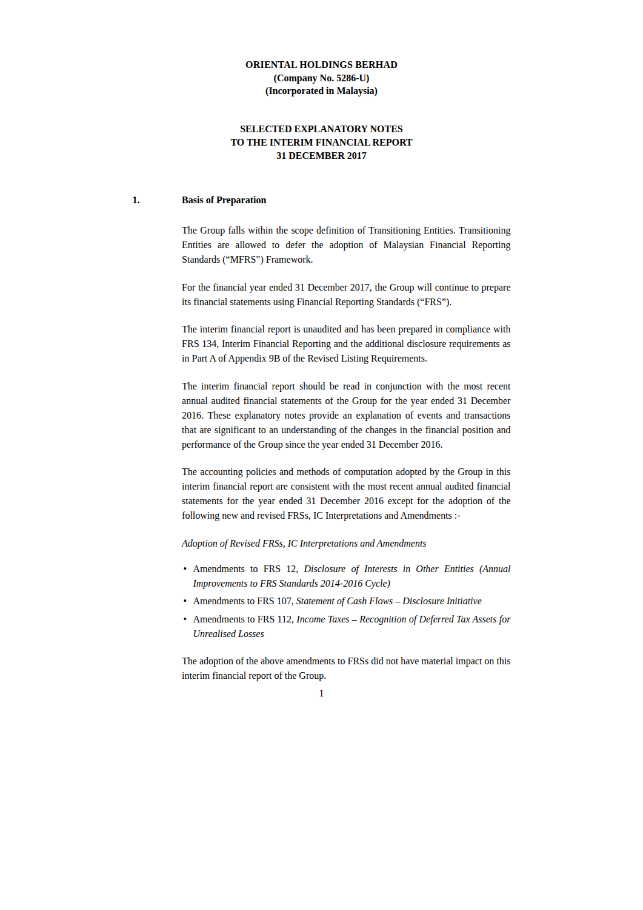ORIENTAL HOLDINGS BERHAD
(Company No. 5286-U)
(Incorporated in Malaysia)
SELECTED EXPLANATORY NOTES
TO THE INTERIM FINANCIAL REPORT
31 DECEMBER 2017
1.
Basis of Preparation
The Group falls within the scope definition of Transitioning Entities. Transitioning Entities are allowed to defer the adoption of Malaysian Financial Reporting Standards (“MFRS”) Framework.
For the financial year ended 31 December 2017, the Group will continue to prepare its financial statements using Financial Reporting Standards (“FRS”).
The interim financial report is unaudited and has been prepared in compliance with FRS 134, Interim Financial Reporting and the additional disclosure requirements as in Part A of Appendix 9B of the Revised Listing Requirements.
The interim financial report should be read in conjunction with the most recent annual audited financial statements of the Group for the year ended 31 December 2016. These explanatory notes provide an explanation of events and transactions that are significant to an understanding of the changes in the financial position and performance of the Group since the year ended 31 December 2016.
The accounting policies and methods of computation adopted by the Group in this interim financial report are consistent with the most recent annual audited financial statements for the year ended 31 December 2016 except for the adoption of the following new and revised FRSs, IC Interpretations and Amendments :-
Adoption of Revised FRSs, IC Interpretations and Amendments
Amendments to FRS 12, Disclosure of Interests in Other Entities (Annual Improvements to FRS Standards 2014-2016 Cycle)
Amendments to FRS 107, Statement of Cash Flows – Disclosure Initiative
Amendments to FRS 112, Income Taxes – Recognition of Deferred Tax Assets for Unrealised Losses
The adoption of the above amendments to FRSs did not have material impact on this interim financial report of the Group.
1